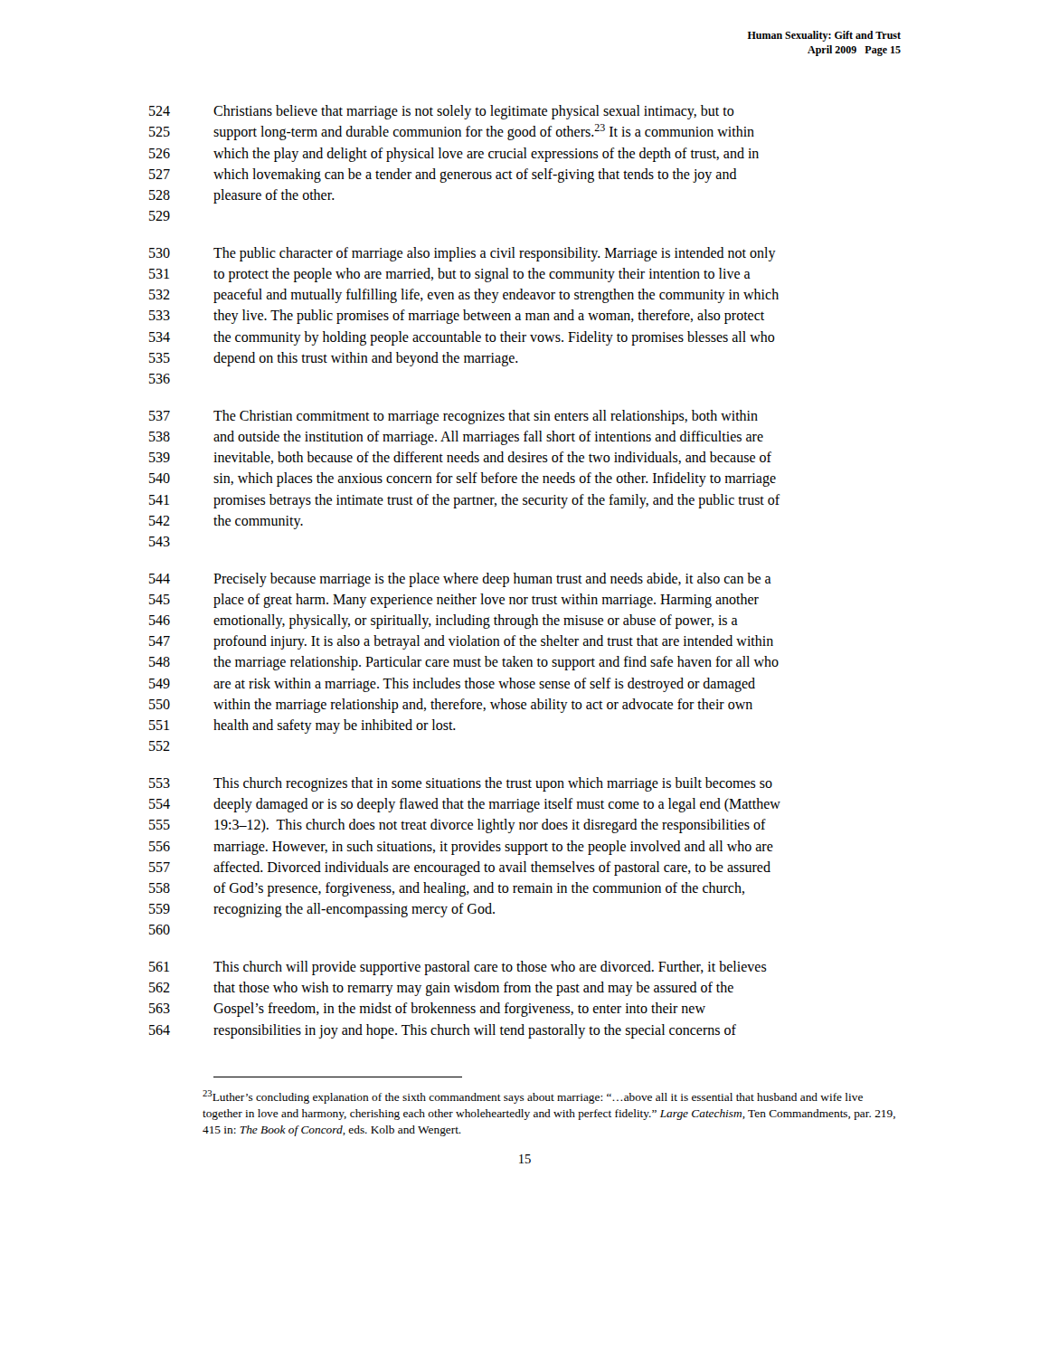Human Sexuality: Gift and Trust
April 2009 Page 15
524 Christians believe that marriage is not solely to legitimate physical sexual intimacy, but to
525support long-term and durable communion for the good of others.23 It is a communion within
526which the play and delight of physical love are crucial expressions of the depth of trust, and in
527which lovemaking can be a tender and generous act of self-giving that tends to the joy and
528pleasure of the other.
529
530 The public character of marriage also implies a civil responsibility. Marriage is intended not only
531to protect the people who are married, but to signal to the community their intention to live a
532peaceful and mutually fulfilling life, even as they endeavor to strengthen the community in which
533they live. The public promises of marriage between a man and a woman, therefore, also protect
534the community by holding people accountable to their vows. Fidelity to promises blesses all who
535depend on this trust within and beyond the marriage.
536
537 The Christian commitment to marriage recognizes that sin enters all relationships, both within
538and outside the institution of marriage. All marriages fall short of intentions and difficulties are
539inevitable, both because of the different needs and desires of the two individuals, and because of
540sin, which places the anxious concern for self before the needs of the other. Infidelity to marriage
541promises betrays the intimate trust of the partner, the security of the family, and the public trust of
542the community.
543
544 Precisely because marriage is the place where deep human trust and needs abide, it also can be a
545place of great harm. Many experience neither love nor trust within marriage. Harming another
546emotionally, physically, or spiritually, including through the misuse or abuse of power, is a
547profound injury. It is also a betrayal and violation of the shelter and trust that are intended within
548the marriage relationship. Particular care must be taken to support and find safe haven for all who
549are at risk within a marriage. This includes those whose sense of self is destroyed or damaged
550within the marriage relationship and, therefore, whose ability to act or advocate for their own
551health and safety may be inhibited or lost.
552
553 This church recognizes that in some situations the trust upon which marriage is built becomes so
554deeply damaged or is so deeply flawed that the marriage itself must come to a legal end (Matthew
55519:3–12). This church does not treat divorce lightly nor does it disregard the responsibilities of
556marriage. However, in such situations, it provides support to the people involved and all who are
557affected. Divorced individuals are encouraged to avail themselves of pastoral care, to be assured
558of God’s presence, forgiveness, and healing, and to remain in the communion of the church,
559recognizing the all-encompassing mercy of God.
560
561 This church will provide supportive pastoral care to those who are divorced. Further, it believes
562that those who wish to remarry may gain wisdom from the past and may be assured of the
563 Gospel’s freedom, in the midst of brokenness and forgiveness, to enter into their new
564responsibilities in joy and hope. This church will tend pastorally to the special concerns of
23 Luther’s concluding explanation of the sixth commandment says about marriage: “…above all it is essential that husband and wife live together in love and harmony, cherishing each other wholeheartedly and with perfect fidelity.” Large Catechism, Ten Commandments, par. 219, 415 in: The Book of Concord, eds. Kolb and Wengert.
15